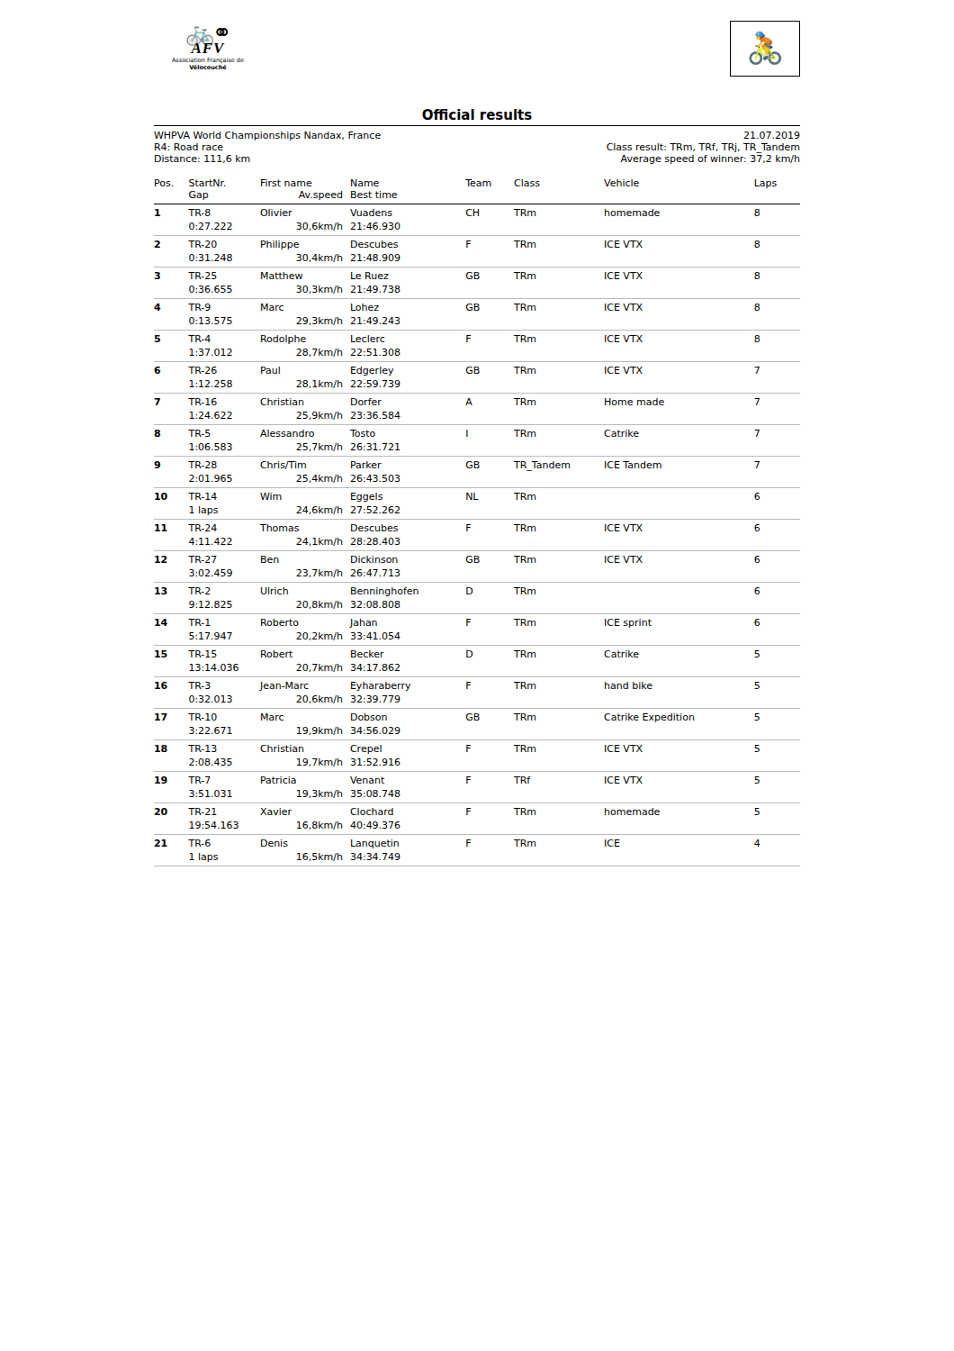🚲⚭
AFV
Association Française de Vélocouché
🚴
Official results
| WHPVA World Championships Nandax, France | 21.07.2019 |
| R4: Road race | Class result: TRm, TRf, TRj, TR_Tandem |
| Distance: 111,6 km | Average speed of winner: 37,2 km/h |
| Pos. | StartNr. | First name | Name | Team | Class | Vehicle | Laps |
| --- | --- | --- | --- | --- | --- | --- | --- |
| | Gap | Av.speed | Best time | | | | |
| 1 | TR-8 | Olivier | Vuadens | CH | TRm | homemade | 8 |
| | 0:27.222 | 30,6km/h | 21:46.930 | | | | |
| 2 | TR-20 | Philippe | Descubes | F | TRm | ICE VTX | 8 |
| | 0:31.248 | 30,4km/h | 21:48.909 | | | | |
| 3 | TR-25 | Matthew | Le Ruez | GB | TRm | ICE VTX | 8 |
| | 0:36.655 | 30,3km/h | 21:49.738 | | | | |
| 4 | TR-9 | Marc | Lohez | GB | TRm | ICE VTX | 8 |
| | 0:13.575 | 29,3km/h | 21:49.243 | | | | |
| 5 | TR-4 | Rodolphe | Leclerc | F | TRm | ICE VTX | 8 |
| | 1:37.012 | 28,7km/h | 22:51.308 | | | | |
| 6 | TR-26 | Paul | Edgerley | GB | TRm | ICE VTX | 7 |
| | 1:12.258 | 28,1km/h | 22:59.739 | | | | |
| 7 | TR-16 | Christian | Dorfer | A | TRm | Home made | 7 |
| | 1:24.622 | 25,9km/h | 23:36.584 | | | | |
| 8 | TR-5 | Alessandro | Tosto | I | TRm | Catrike | 7 |
| | 1:06.583 | 25,7km/h | 26:31.721 | | | | |
| 9 | TR-28 | Chris/Tim | Parker | GB | TR_Tandem | ICE Tandem | 7 |
| | 2:01.965 | 25,4km/h | 26:43.503 | | | | |
| 10 | TR-14 | Wim | Eggels | NL | TRm | | 6 |
| | 1 laps | 24,6km/h | 27:52.262 | | | | |
| 11 | TR-24 | Thomas | Descubes | F | TRm | ICE VTX | 6 |
| | 4:11.422 | 24,1km/h | 28:28.403 | | | | |
| 12 | TR-27 | Ben | Dickinson | GB | TRm | ICE VTX | 6 |
| | 3:02.459 | 23,7km/h | 26:47.713 | | | | |
| 13 | TR-2 | Ulrich | Benninghofen | D | TRm | | 6 |
| | 9:12.825 | 20,8km/h | 32:08.808 | | | | |
| 14 | TR-1 | Roberto | Jahan | F | TRm | ICE sprint | 6 |
| | 5:17.947 | 20,2km/h | 33:41.054 | | | | |
| 15 | TR-15 | Robert | Becker | D | TRm | Catrike | 5 |
| | 13:14.036 | 20,7km/h | 34:17.862 | | | | |
| 16 | TR-3 | Jean-Marc | Eyharaberry | F | TRm | hand bike | 5 |
| | 0:32.013 | 20,6km/h | 32:39.779 | | | | |
| 17 | TR-10 | Marc | Dobson | GB | TRm | Catrike Expedition | 5 |
| | 3:22.671 | 19,9km/h | 34:56.029 | | | | |
| 18 | TR-13 | Christian | Crepel | F | TRm | ICE VTX | 5 |
| | 2:08.435 | 19,7km/h | 31:52.916 | | | | |
| 19 | TR-7 | Patricia | Venant | F | TRf | ICE VTX | 5 |
| | 3:51.031 | 19,3km/h | 35:08.748 | | | | |
| 20 | TR-21 | Xavier | Clochard | F | TRm | homemade | 5 |
| | 19:54.163 | 16,8km/h | 40:49.376 | | | | |
| 21 | TR-6 | Denis | Lanquetin | F | TRm | ICE | 4 |
| | 1 laps | 16,5km/h | 34:34.749 | | | | |